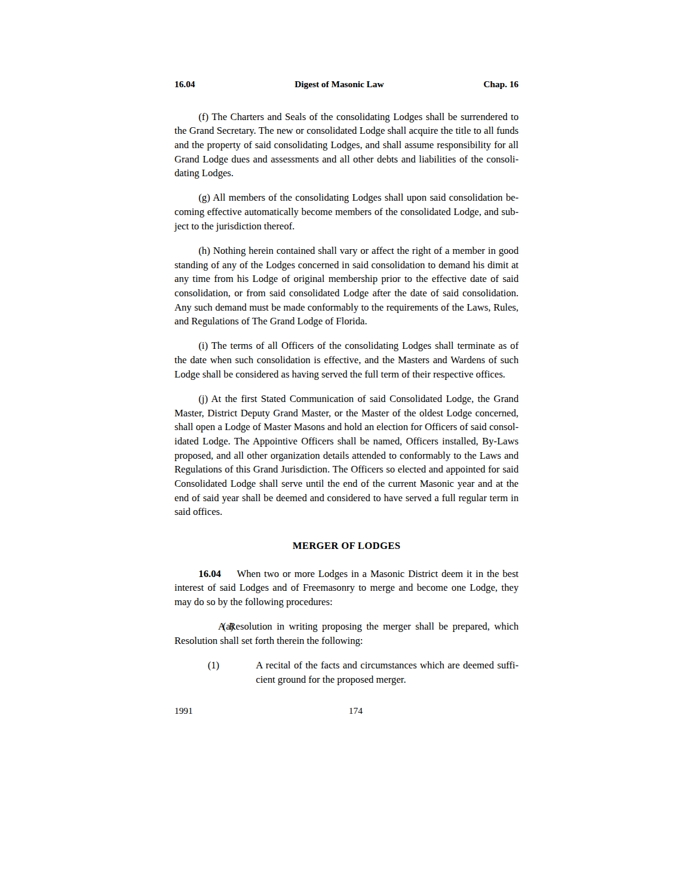16.04 Digest of Masonic Law Chap. 16
(f) The Charters and Seals of the consolidating Lodges shall be surrendered to the Grand Secretary. The new or consolidated Lodge shall acquire the title to all funds and the property of said consolidating Lodges, and shall assume responsibility for all Grand Lodge dues and assessments and all other debts and liabilities of the consolidating Lodges.
(g) All members of the consolidating Lodges shall upon said consolidation becoming effective automatically become members of the consolidated Lodge, and subject to the jurisdiction thereof.
(h) Nothing herein contained shall vary or affect the right of a member in good standing of any of the Lodges concerned in said consolidation to demand his dimit at any time from his Lodge of original membership prior to the effective date of said consolidation, or from said consolidated Lodge after the date of said consolidation. Any such demand must be made conformably to the requirements of the Laws, Rules, and Regulations of The Grand Lodge of Florida.
(i) The terms of all Officers of the consolidating Lodges shall terminate as of the date when such consolidation is effective, and the Masters and Wardens of such Lodge shall be considered as having served the full term of their respective offices.
(j) At the first Stated Communication of said Consolidated Lodge, the Grand Master, District Deputy Grand Master, or the Master of the oldest Lodge concerned, shall open a Lodge of Master Masons and hold an election for Officers of said consolidated Lodge. The Appointive Officers shall be named, Officers installed, By-Laws proposed, and all other organization details attended to conformably to the Laws and Regulations of this Grand Jurisdiction. The Officers so elected and appointed for said Consolidated Lodge shall serve until the end of the current Masonic year and at the end of said year shall be deemed and considered to have served a full regular term in said offices.
MERGER OF LODGES
16.04 When two or more Lodges in a Masonic District deem it in the best interest of said Lodges and of Freemasonry to merge and become one Lodge, they may do so by the following procedures:
(a) A Resolution in writing proposing the merger shall be prepared, which Resolution shall set forth therein the following:
(1) A recital of the facts and circumstances which are deemed sufficient ground for the proposed merger.
1991
174